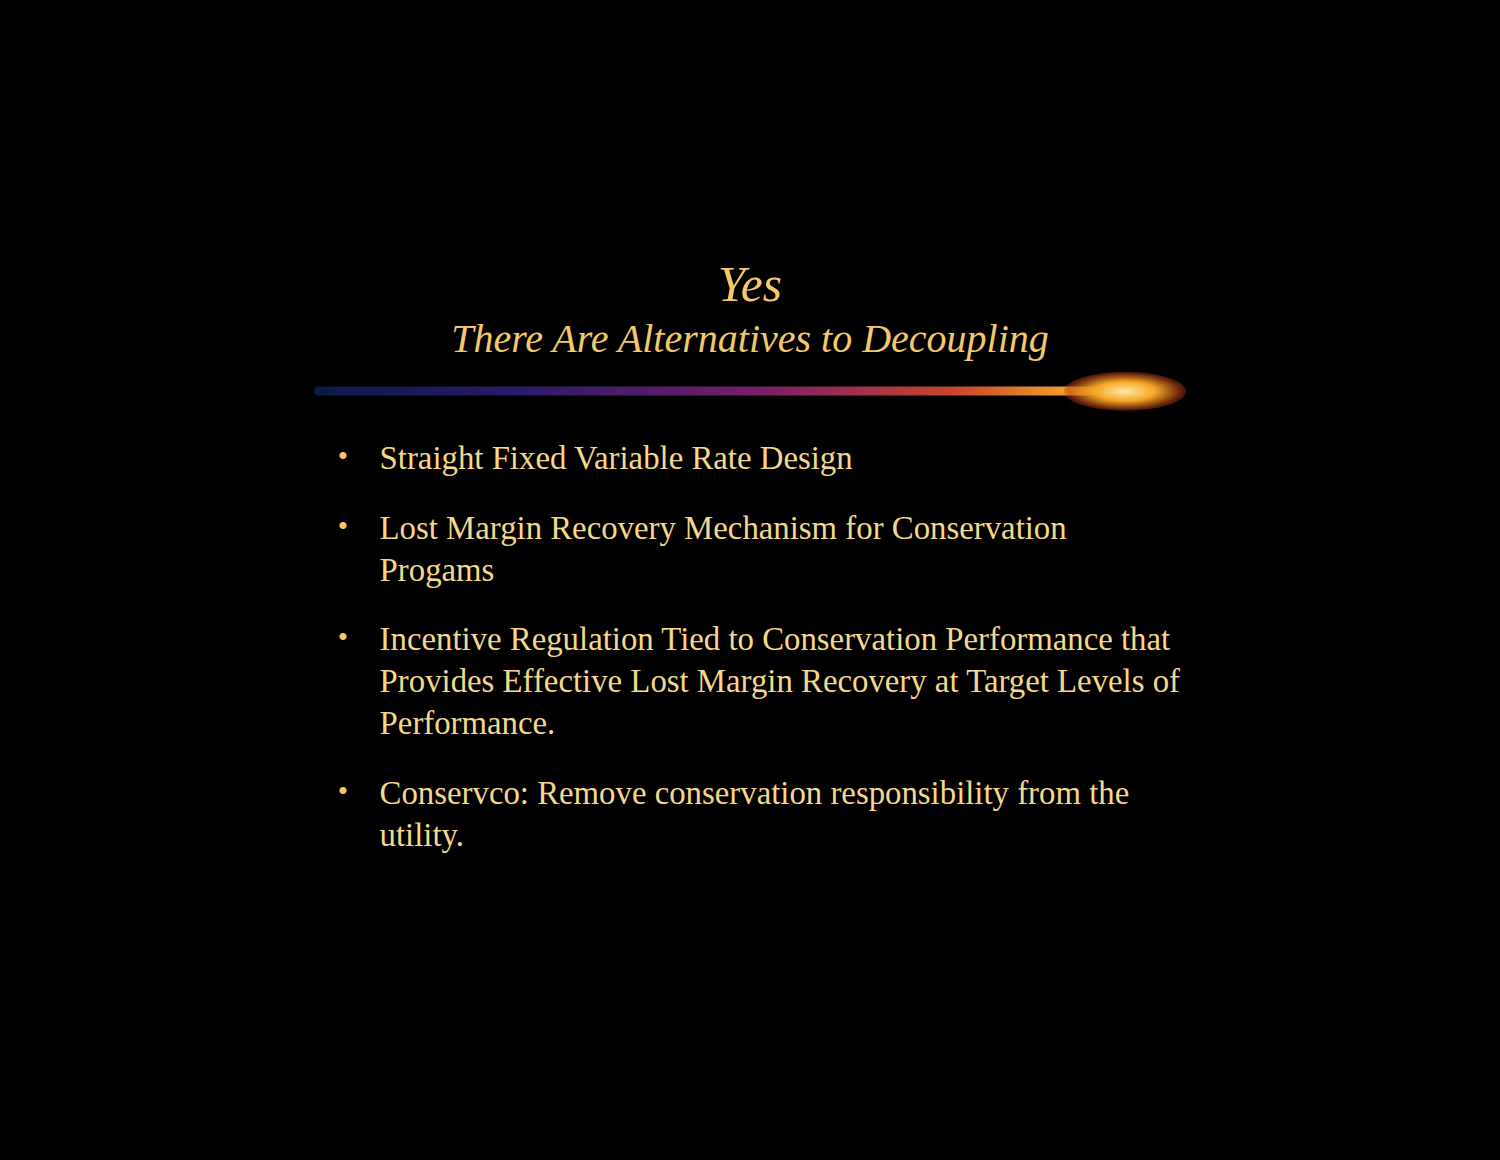Yes
There Are Alternatives to Decoupling
Straight Fixed Variable Rate Design
Lost Margin Recovery Mechanism for Conservation Progams
Incentive Regulation Tied to Conservation Performance that Provides Effective Lost Margin Recovery at Target Levels of Performance.
Conservco: Remove conservation responsibility from the utility.